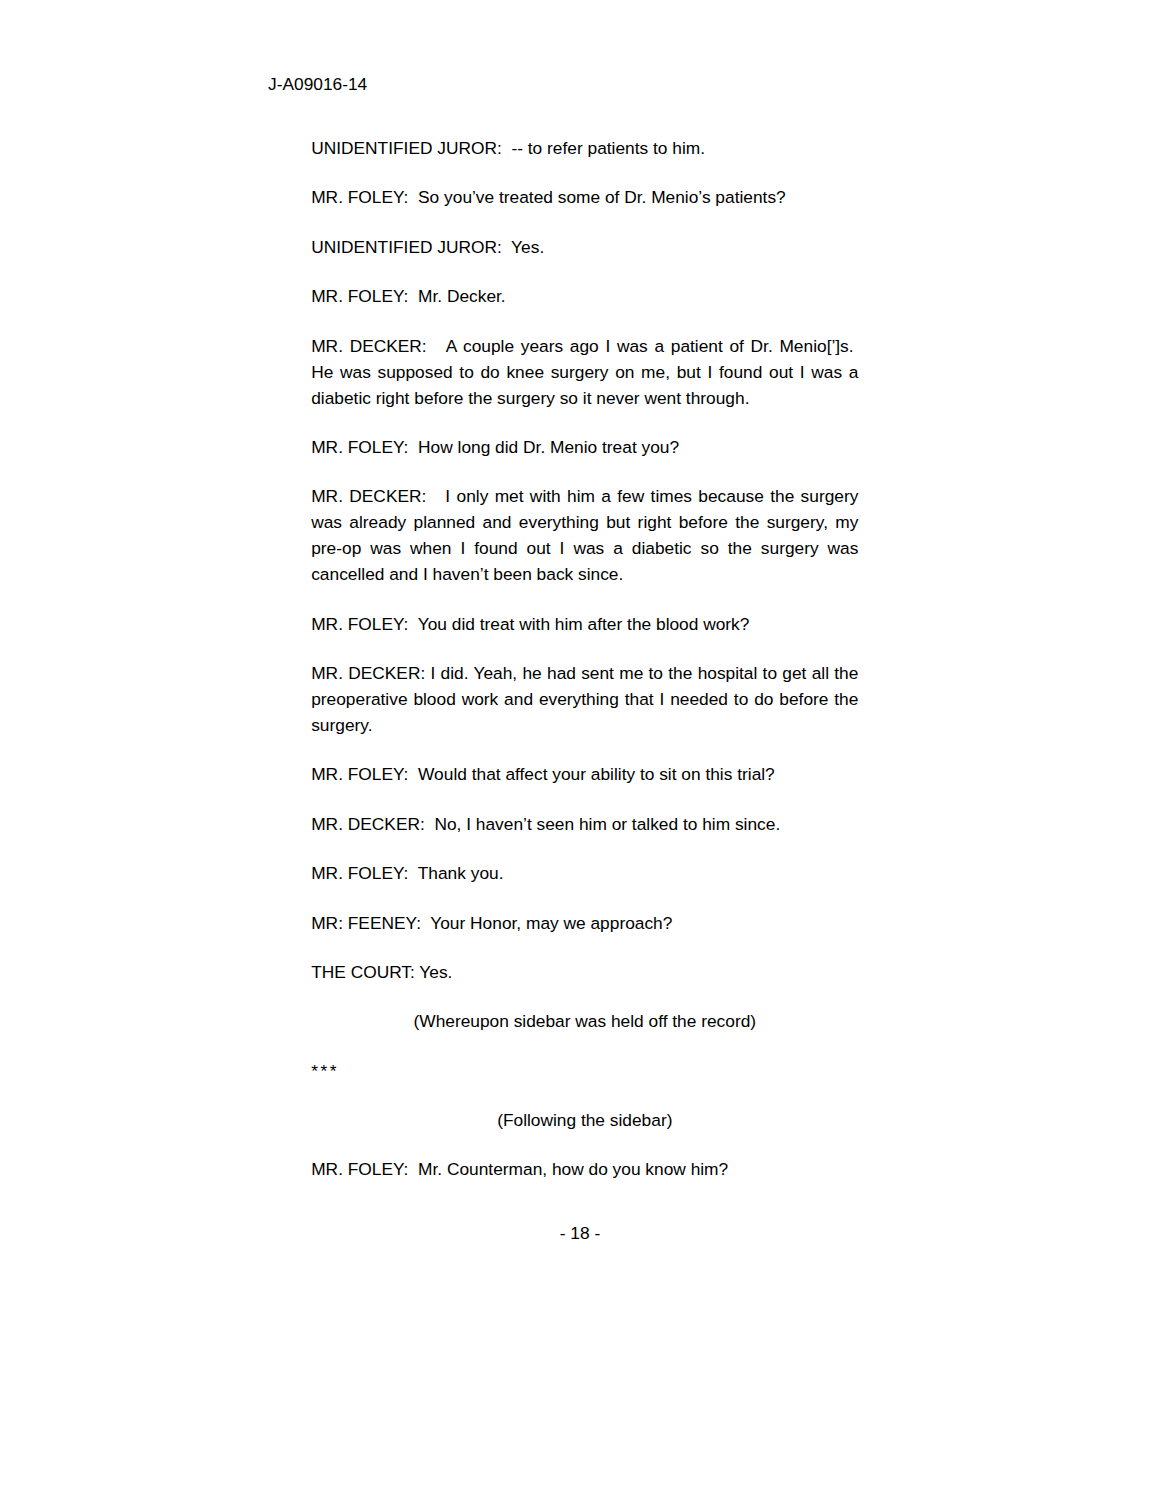J-A09016-14
UNIDENTIFIED JUROR: -- to refer patients to him.
MR. FOLEY: So you’ve treated some of Dr. Menio’s patients?
UNIDENTIFIED JUROR: Yes.
MR. FOLEY: Mr. Decker.
MR. DECKER: A couple years ago I was a patient of Dr. Menio[’]s. He was supposed to do knee surgery on me, but I found out I was a diabetic right before the surgery so it never went through.
MR. FOLEY: How long did Dr. Menio treat you?
MR. DECKER: I only met with him a few times because the surgery was already planned and everything but right before the surgery, my pre-op was when I found out I was a diabetic so the surgery was cancelled and I haven’t been back since.
MR. FOLEY: You did treat with him after the blood work?
MR. DECKER: I did. Yeah, he had sent me to the hospital to get all the preoperative blood work and everything that I needed to do before the surgery.
MR. FOLEY: Would that affect your ability to sit on this trial?
MR. DECKER: No, I haven’t seen him or talked to him since.
MR. FOLEY: Thank you.
MR: FEENEY: Your Honor, may we approach?
THE COURT: Yes.
(Whereupon sidebar was held off the record)
***
(Following the sidebar)
MR. FOLEY: Mr. Counterman, how do you know him?
- 18 -